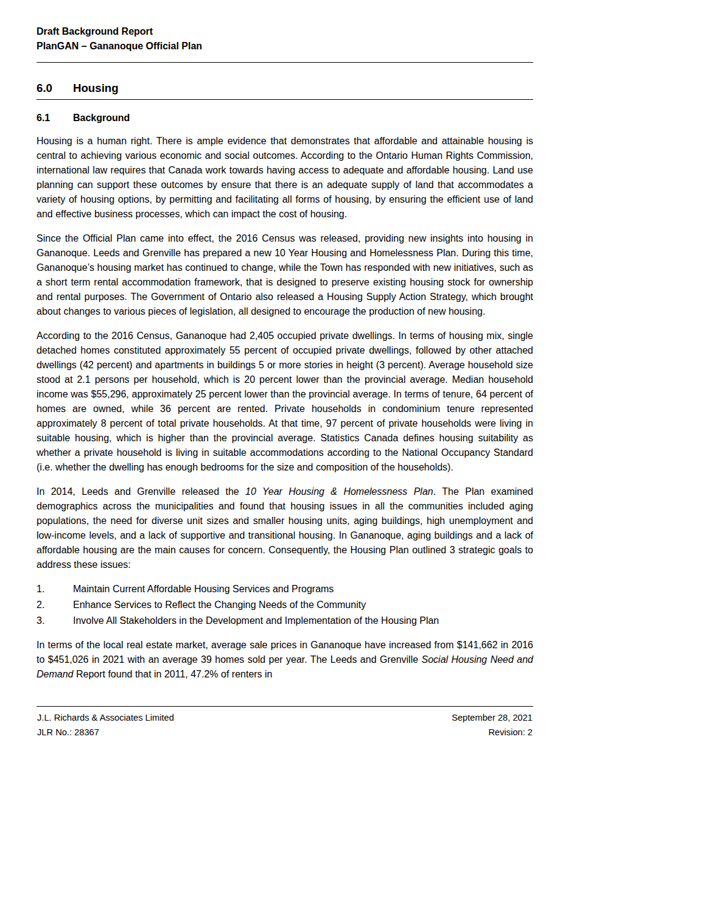Draft Background Report
PlanGAN – Gananoque Official Plan
6.0 Housing
6.1 Background
Housing is a human right. There is ample evidence that demonstrates that affordable and attainable housing is central to achieving various economic and social outcomes. According to the Ontario Human Rights Commission, international law requires that Canada work towards having access to adequate and affordable housing. Land use planning can support these outcomes by ensure that there is an adequate supply of land that accommodates a variety of housing options, by permitting and facilitating all forms of housing, by ensuring the efficient use of land and effective business processes, which can impact the cost of housing.
Since the Official Plan came into effect, the 2016 Census was released, providing new insights into housing in Gananoque. Leeds and Grenville has prepared a new 10 Year Housing and Homelessness Plan. During this time, Gananoque’s housing market has continued to change, while the Town has responded with new initiatives, such as a short term rental accommodation framework, that is designed to preserve existing housing stock for ownership and rental purposes. The Government of Ontario also released a Housing Supply Action Strategy, which brought about changes to various pieces of legislation, all designed to encourage the production of new housing.
According to the 2016 Census, Gananoque had 2,405 occupied private dwellings. In terms of housing mix, single detached homes constituted approximately 55 percent of occupied private dwellings, followed by other attached dwellings (42 percent) and apartments in buildings 5 or more stories in height (3 percent). Average household size stood at 2.1 persons per household, which is 20 percent lower than the provincial average. Median household income was $55,296, approximately 25 percent lower than the provincial average. In terms of tenure, 64 percent of homes are owned, while 36 percent are rented. Private households in condominium tenure represented approximately 8 percent of total private households. At that time, 97 percent of private households were living in suitable housing, which is higher than the provincial average. Statistics Canada defines housing suitability as whether a private household is living in suitable accommodations according to the National Occupancy Standard (i.e. whether the dwelling has enough bedrooms for the size and composition of the households).
In 2014, Leeds and Grenville released the 10 Year Housing & Homelessness Plan. The Plan examined demographics across the municipalities and found that housing issues in all the communities included aging populations, the need for diverse unit sizes and smaller housing units, aging buildings, high unemployment and low-income levels, and a lack of supportive and transitional housing. In Gananoque, aging buildings and a lack of affordable housing are the main causes for concern. Consequently, the Housing Plan outlined 3 strategic goals to address these issues:
1. Maintain Current Affordable Housing Services and Programs
2. Enhance Services to Reflect the Changing Needs of the Community
3. Involve All Stakeholders in the Development and Implementation of the Housing Plan
In terms of the local real estate market, average sale prices in Gananoque have increased from $141,662 in 2016 to $451,026 in 2021 with an average 39 homes sold per year. The Leeds and Grenville Social Housing Need and Demand Report found that in 2011, 47.2% of renters in
| J.L. Richards & Associates Limited | September 28, 2021 |
| JLR No.: 28367 | Revision: 2 |